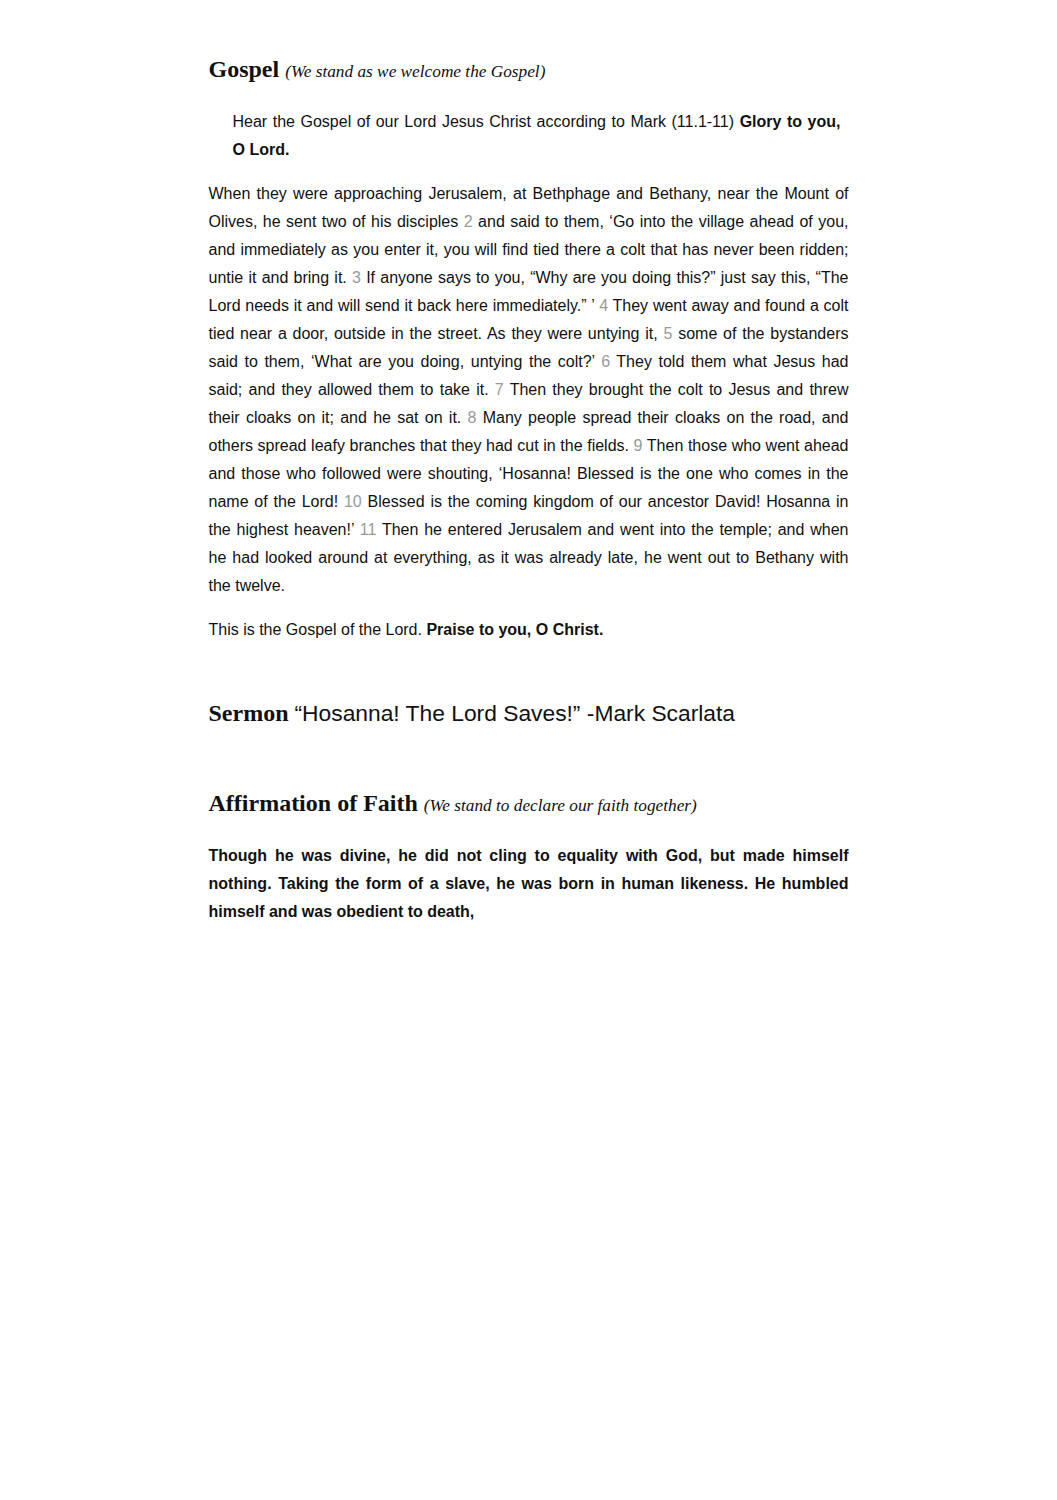Gospel (We stand as we welcome the Gospel)
Hear the Gospel of our Lord Jesus Christ according to Mark (11.1-11) Glory to you, O Lord.
When they were approaching Jerusalem, at Bethphage and Bethany, near the Mount of Olives, he sent two of his disciples 2 and said to them, ‘Go into the village ahead of you, and immediately as you enter it, you will find tied there a colt that has never been ridden; untie it and bring it. 3 If anyone says to you, “Why are you doing this?” just say this, “The Lord needs it and will send it back here immediately.” ’ 4 They went away and found a colt tied near a door, outside in the street. As they were untying it, 5 some of the bystanders said to them, ‘What are you doing, untying the colt?’ 6 They told them what Jesus had said; and they allowed them to take it. 7 Then they brought the colt to Jesus and threw their cloaks on it; and he sat on it. 8 Many people spread their cloaks on the road, and others spread leafy branches that they had cut in the fields. 9 Then those who went ahead and those who followed were shouting, ‘Hosanna! Blessed is the one who comes in the name of the Lord! 10 Blessed is the coming kingdom of our ancestor David! Hosanna in the highest heaven!’ 11 Then he entered Jerusalem and went into the temple; and when he had looked around at everything, as it was already late, he went out to Bethany with the twelve.
This is the Gospel of the Lord. Praise to you, O Christ.
Sermon “Hosanna! The Lord Saves!” -Mark Scarlata
Affirmation of Faith (We stand to declare our faith together)
Though he was divine, he did not cling to equality with God, but made himself nothing. Taking the form of a slave, he was born in human likeness. He humbled himself and was obedient to death,